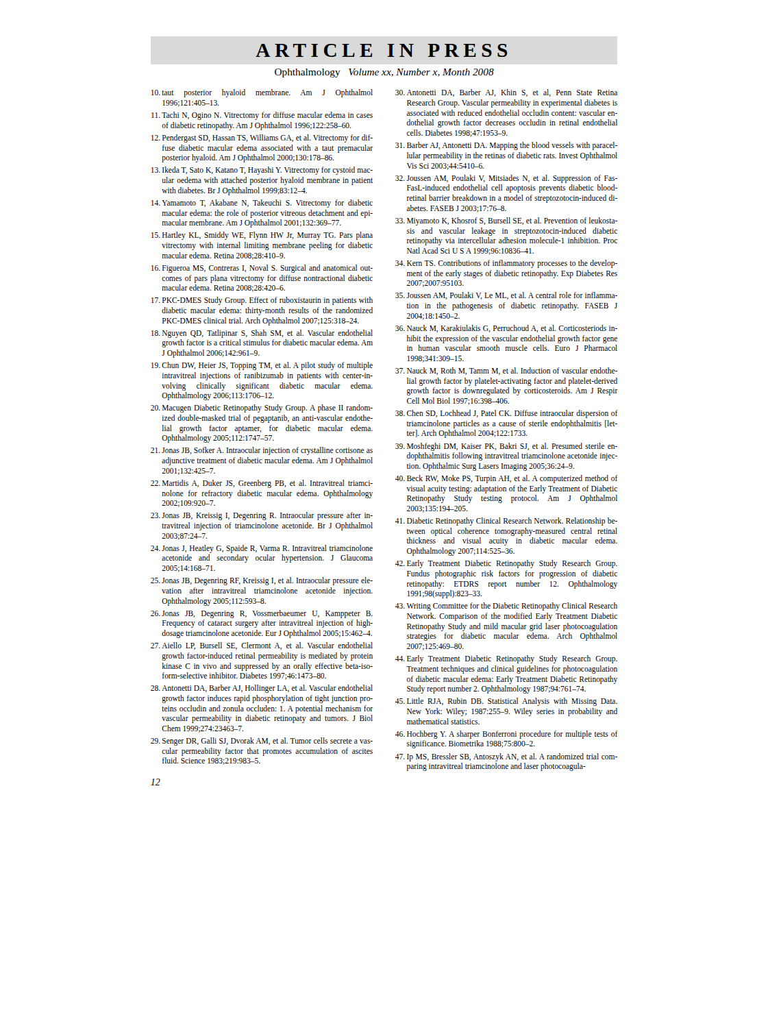ARTICLE IN PRESS
Ophthalmology Volume xx, Number x, Month 2008
taut posterior hyaloid membrane. Am J Ophthalmol 1996;121:405–13.
Tachi N, Ogino N. Vitrectomy for diffuse macular edema in cases of diabetic retinopathy. Am J Ophthalmol 1996;122:258–60.
Pendergast SD, Hassan TS, Williams GA, et al. Vitrectomy for diffuse diabetic macular edema associated with a taut premacular posterior hyaloid. Am J Ophthalmol 2000;130:178–86.
Ikeda T, Sato K, Katano T, Hayashi Y. Vitrectomy for cystoid macular oedema with attached posterior hyaloid membrane in patient with diabetes. Br J Ophthalmol 1999;83:12–4.
Yamamoto T, Akabane N, Takeuchi S. Vitrectomy for diabetic macular edema: the role of posterior vitreous detachment and epimacular membrane. Am J Ophthalmol 2001;132:369–77.
Hartley KL, Smiddy WE, Flynn HW Jr, Murray TG. Pars plana vitrectomy with internal limiting membrane peeling for diabetic macular edema. Retina 2008;28:410–9.
Figueroa MS, Contreras I, Noval S. Surgical and anatomical outcomes of pars plana vitrectomy for diffuse nontractional diabetic macular edema. Retina 2008;28:420–6.
PKC-DMES Study Group. Effect of ruboxistaurin in patients with diabetic macular edema: thirty-month results of the randomized PKC-DMES clinical trial. Arch Ophthalmol 2007;125:318–24.
Nguyen QD, Tatlipinar S, Shah SM, et al. Vascular endothelial growth factor is a critical stimulus for diabetic macular edema. Am J Ophthalmol 2006;142:961–9.
Chun DW, Heier JS, Topping TM, et al. A pilot study of multiple intravitreal injections of ranibizumab in patients with center-involving clinically significant diabetic macular edema. Ophthalmology 2006;113:1706–12.
Macugen Diabetic Retinopathy Study Group. A phase II randomized double-masked trial of pegaptanib, an anti-vascular endothelial growth factor aptamer, for diabetic macular edema. Ophthalmology 2005;112:1747–57.
Jonas JB, Sofker A. Intraocular injection of crystalline cortisone as adjunctive treatment of diabetic macular edema. Am J Ophthalmol 2001;132:425–7.
Martidis A, Duker JS, Greenberg PB, et al. Intravitreal triamcinolone for refractory diabetic macular edema. Ophthalmology 2002;109:920–7.
Jonas JB, Kreissig I, Degenring R. Intraocular pressure after intravitreal injection of triamcinolone acetonide. Br J Ophthalmol 2003;87:24–7.
Jonas J, Heatley G, Spaide R, Varma R. Intravitreal triamcinolone acetonide and secondary ocular hypertension. J Glaucoma 2005;14:168–71.
Jonas JB, Degenring RF, Kreissig I, et al. Intraocular pressure elevation after intravitreal triamcinolone acetonide injection. Ophthalmology 2005;112:593–8.
Jonas JB, Degenring R, Vossmerbaeumer U, Kamppeter B. Frequency of cataract surgery after intravitreal injection of high-dosage triamcinolone acetonide. Eur J Ophthalmol 2005;15:462–4.
Aiello LP, Bursell SE, Clermont A, et al. Vascular endothelial growth factor-induced retinal permeability is mediated by protein kinase C in vivo and suppressed by an orally effective beta-isoform-selective inhibitor. Diabetes 1997;46:1473–80.
Antonetti DA, Barber AJ, Hollinger LA, et al. Vascular endothelial growth factor induces rapid phosphorylation of tight junction proteins occludin and zonula occluden: 1. A potential mechanism for vascular permeability in diabetic retinopaty and tumors. J Biol Chem 1999;274:23463–7.
Senger DR, Galli SJ, Dvorak AM, et al. Tumor cells secrete a vascular permeability factor that promotes accumulation of ascites fluid. Science 1983;219:983–5.
Antonetti DA, Barber AJ, Khin S, et al, Penn State Retina Research Group. Vascular permeability in experimental diabetes is associated with reduced endothelial occludin content: vascular endothelial growth factor decreases occludin in retinal endothelial cells. Diabetes 1998;47:1953–9.
Barber AJ, Antonetti DA. Mapping the blood vessels with paracellular permeability in the retinas of diabetic rats. Invest Ophthalmol Vis Sci 2003;44:5410–6.
Joussen AM, Poulaki V, Mitsiades N, et al. Suppression of Fas-FasL-induced endothelial cell apoptosis prevents diabetic blood-retinal barrier breakdown in a model of streptozotocin-induced diabetes. FASEB J 2003;17:76–8.
Miyamoto K, Khosrof S, Bursell SE, et al. Prevention of leukostasis and vascular leakage in streptozotocin-induced diabetic retinopathy via intercellular adhesion molecule-1 inhibition. Proc Natl Acad Sci U S A 1999;96:10836–41.
Kern TS. Contributions of inflammatory processes to the development of the early stages of diabetic retinopathy. Exp Diabetes Res 2007;2007:95103.
Joussen AM, Poulaki V, Le ML, et al. A central role for inflammation in the pathogenesis of diabetic retinopathy. FASEB J 2004;18:1450–2.
Nauck M, Karakiulakis G, Perruchoud A, et al. Corticosteriods inhibit the expression of the vascular endothelial growth factor gene in human vascular smooth muscle cells. Euro J Pharmacol 1998;341:309–15.
Nauck M, Roth M, Tamm M, et al. Induction of vascular endothelial growth factor by platelet-activating factor and platelet-derived growth factor is downregulated by corticosteroids. Am J Respir Cell Mol Biol 1997;16:398–406.
Chen SD, Lochhead J, Patel CK. Diffuse intraocular dispersion of triamcinolone particles as a cause of sterile endophthalmitis [letter]. Arch Ophthalmol 2004;122:1733.
Moshfeghi DM, Kaiser PK, Bakri SJ, et al. Presumed sterile endophthalmitis following intravitreal triamcinolone acetonide injection. Ophthalmic Surg Lasers Imaging 2005;36:24–9.
Beck RW, Moke PS, Turpin AH, et al. A computerized method of visual acuity testing: adaptation of the Early Treatment of Diabetic Retinopathy Study testing protocol. Am J Ophthalmol 2003;135:194–205.
Diabetic Retinopathy Clinical Research Network. Relationship between optical coherence tomography-measured central retinal thickness and visual acuity in diabetic macular edema. Ophthalmology 2007;114:525–36.
Early Treatment Diabetic Retinopathy Study Research Group. Fundus photographic risk factors for progression of diabetic retinopathy: ETDRS report number 12. Ophthalmology 1991;98(suppl):823–33.
Writing Committee for the Diabetic Retinopathy Clinical Research Network. Comparison of the modified Early Treatment Diabetic Retinopathy Study and mild macular grid laser photocoagulation strategies for diabetic macular edema. Arch Ophthalmol 2007;125:469–80.
Early Treatment Diabetic Retinopathy Study Research Group. Treatment techniques and clinical guidelines for photocoagulation of diabetic macular edema: Early Treatment Diabetic Retinopathy Study report number 2. Ophthalmology 1987;94:761–74.
Little RJA, Rubin DB. Statistical Analysis with Missing Data. New York: Wiley; 1987:255–9. Wiley series in probability and mathematical statistics.
Hochberg Y. A sharper Bonferroni procedure for multiple tests of significance. Biometrika 1988;75:800–2.
Ip MS, Bressler SB, Antoszyk AN, et al. A randomized trial comparing intravitreal triamcinolone and laser photocoagula-
12